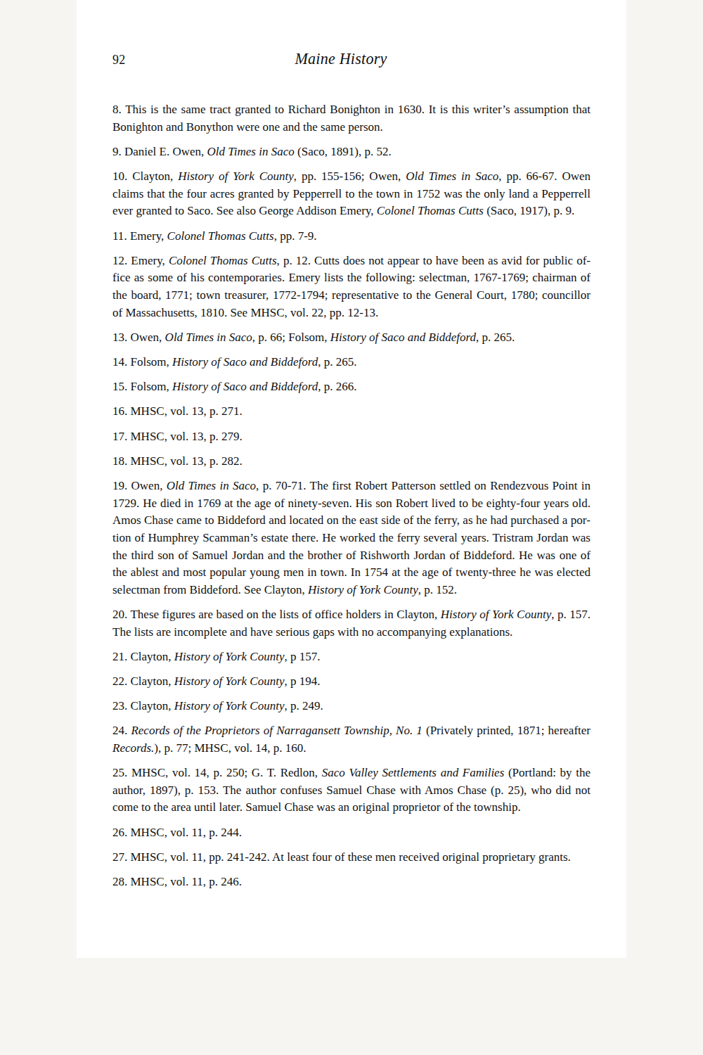92
Maine History
This is the same tract granted to Richard Bonighton in 1630. It is this writer’s assumption that Bonighton and Bonython were one and the same person.
Daniel E. Owen, Old Times in Saco (Saco, 1891), p. 52.
Clayton, History of York County, pp. 155-156; Owen, Old Times in Saco, pp. 66-67. Owen claims that the four acres granted by Pepperrell to the town in 1752 was the only land a Pepperrell ever granted to Saco. See also George Addison Emery, Colonel Thomas Cutts (Saco, 1917), p. 9.
Emery, Colonel Thomas Cutts, pp. 7-9.
Emery, Colonel Thomas Cutts, p. 12. Cutts does not appear to have been as avid for public office as some of his contemporaries. Emery lists the following: selectman, 1767-1769; chairman of the board, 1771; town treasurer, 1772-1794; representative to the General Court, 1780; councillor of Massachusetts, 1810. See MHSC, vol. 22, pp. 12-13.
Owen, Old Times in Saco, p. 66; Folsom, History of Saco and Biddeford, p. 265.
Folsom, History of Saco and Biddeford, p. 265.
Folsom, History of Saco and Biddeford, p. 266.
MHSC, vol. 13, p. 271.
MHSC, vol. 13, p. 279.
MHSC, vol. 13, p. 282.
Owen, Old Times in Saco, p. 70-71. The first Robert Patterson settled on Rendezvous Point in 1729. He died in 1769 at the age of ninety-seven. His son Robert lived to be eighty-four years old. Amos Chase came to Biddeford and located on the east side of the ferry, as he had purchased a portion of Humphrey Scamman’s estate there. He worked the ferry several years. Tristram Jordan was the third son of Samuel Jordan and the brother of Rishworth Jordan of Biddeford. He was one of the ablest and most popular young men in town. In 1754 at the age of twenty-three he was elected selectman from Biddeford. See Clayton, History of York County, p. 152.
These figures are based on the lists of office holders in Clayton, History of York County, p. 157. The lists are incomplete and have serious gaps with no accompanying explanations.
Clayton, History of York County, p 157.
Clayton, History of York County, p 194.
Clayton, History of York County, p. 249.
Records of the Proprietors of Narragansett Township, No. 1 (Privately printed, 1871; hereafter Records.), p. 77; MHSC, vol. 14, p. 160.
MHSC, vol. 14, p. 250; G. T. Redlon, Saco Valley Settlements and Families (Portland: by the author, 1897), p. 153. The author confuses Samuel Chase with Amos Chase (p. 25), who did not come to the area until later. Samuel Chase was an original proprietor of the township.
MHSC, vol. 11, p. 244.
MHSC, vol. 11, pp. 241-242. At least four of these men received original proprietary grants.
MHSC, vol. 11, p. 246.